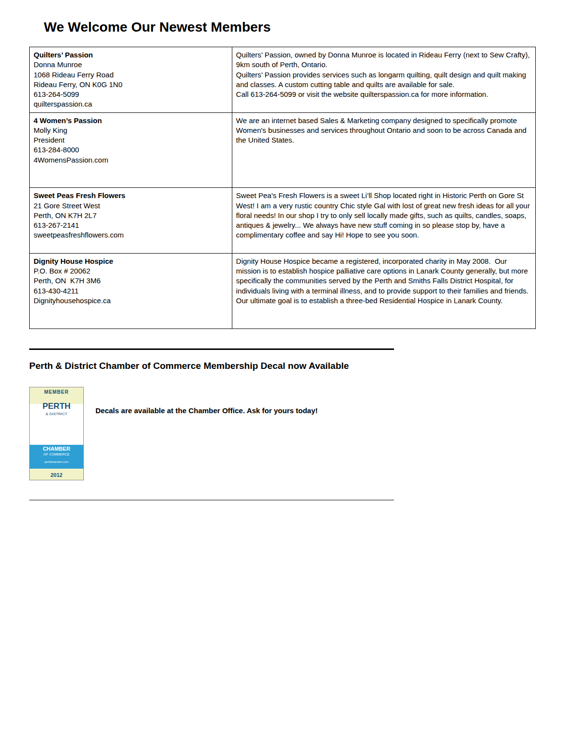We Welcome Our Newest Members
| Quilters’ Passion Donna Munroe 1068 Rideau Ferry Road Rideau Ferry, ON K0G 1N0 613-264-5099 quilterspassion.ca | Quilters’ Passion, owned by Donna Munroe is located in Rideau Ferry (next to Sew Crafty), 9km south of Perth, Ontario. Quilters’ Passion provides services such as longarm quilting, quilt design and quilt making and classes. A custom cutting table and quilts are available for sale. Call 613-264-5099 or visit the website quilterspassion.ca for more information. |
| 4 Women’s Passion Molly King President 613-284-8000 4WomensPassion.com | We are an internet based Sales & Marketing company designed to specifically promote Women's businesses and services throughout Ontario and soon to be across Canada and the United States. |
| Sweet Peas Fresh Flowers 21 Gore Street West Perth, ON K7H 2L7 613-267-2141 sweetpeasfreshflowers.com | Sweet Pea's Fresh Flowers is a sweet Li’ll Shop located right in Historic Perth on Gore St West! I am a very rustic country Chic style Gal with lost of great new fresh ideas for all your floral needs! In our shop I try to only sell locally made gifts, such as quilts, candles, soaps, antiques & jewelry... We always have new stuff coming in so please stop by, have a complimentary coffee and say Hi! Hope to see you soon. |
| Dignity House Hospice P.O. Box # 20062 Perth, ON K7H 3M6 613-430-4211 Dignityhousehospice.ca | Dignity House Hospice became a registered, incorporated charity in May 2008. Our mission is to establish hospice palliative care options in Lanark County generally, but more specifically the communities served by the Perth and Smiths Falls District Hospital, for individuals living with a terminal illness, and to provide support to their families and friends. Our ultimate goal is to establish a three-bed Residential Hospice in Lanark County. |
Perth & District Chamber of Commerce Membership Decal now Available
MEMBER
PERTH
& DISTRICT
CHAMBER
OF COMMERCE
perthchamber.com
2012
Decals are available at the Chamber Office. Ask for yours today!